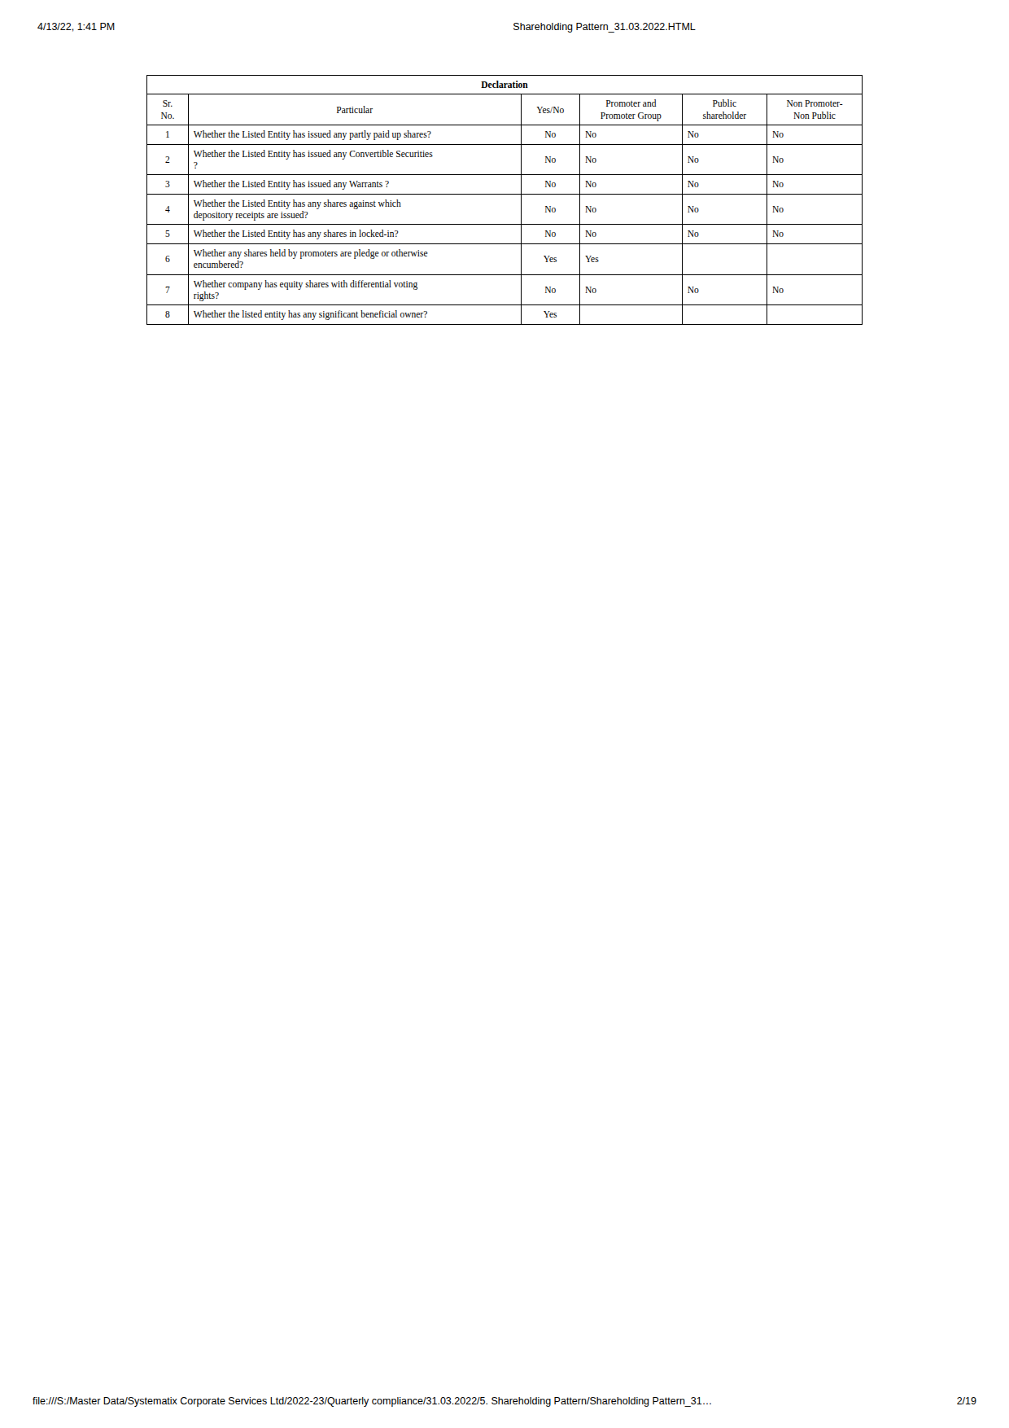4/13/22, 1:41 PM
Shareholding Pattern_31.03.2022.HTML
| Declaration |
| Sr. No. | Particular | Yes/No | Promoter and Promoter Group | Public shareholder | Non Promoter- Non Public |
| 1 | Whether the Listed Entity has issued any partly paid up shares? | No | No | No | No |
| 2 | Whether the Listed Entity has issued any Convertible Securities ? | No | No | No | No |
| 3 | Whether the Listed Entity has issued any Warrants ? | No | No | No | No |
| 4 | Whether the Listed Entity has any shares against which depository receipts are issued? | No | No | No | No |
| 5 | Whether the Listed Entity has any shares in locked-in? | No | No | No | No |
| 6 | Whether any shares held by promoters are pledge or otherwise encumbered? | Yes | Yes | | |
| 7 | Whether company has equity shares with differential voting rights? | No | No | No | No |
| 8 | Whether the listed entity has any significant beneficial owner? | Yes | | | |
file:///S:/Master Data/Systematix Corporate Services Ltd/2022-23/Quarterly compliance/31.03.2022/5. Shareholding Pattern/Shareholding Pattern_31…
2/19